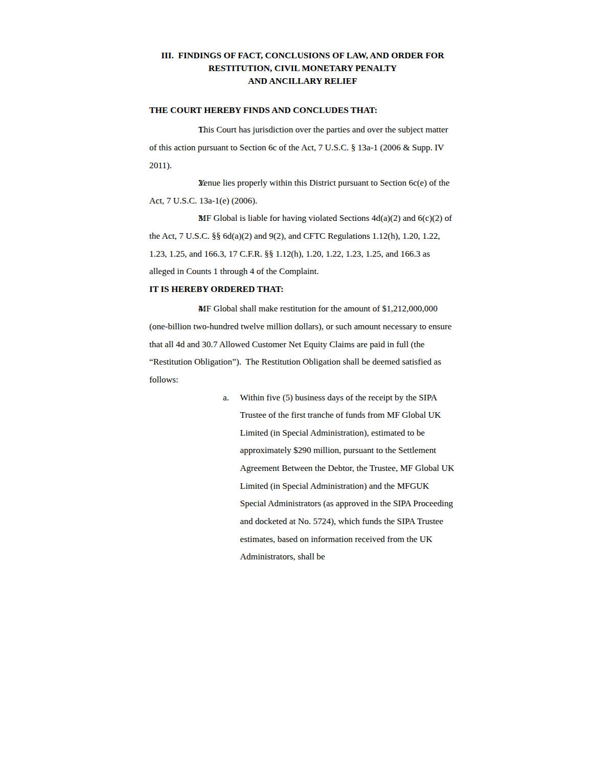III. Findings of Fact, Conclusions of Law, and Order for Restitution, Civil Monetary Penalty and Ancillary Relief
THE COURT HEREBY FINDS AND CONCLUDES THAT:
1. This Court has jurisdiction over the parties and over the subject matter of this action pursuant to Section 6c of the Act, 7 U.S.C. § 13a-1 (2006 & Supp. IV 2011).
2. Venue lies properly within this District pursuant to Section 6c(e) of the Act, 7 U.S.C. 13a-1(e) (2006).
3. MF Global is liable for having violated Sections 4d(a)(2) and 6(c)(2) of the Act, 7 U.S.C. §§ 6d(a)(2) and 9(2), and CFTC Regulations 1.12(h), 1.20, 1.22, 1.23, 1.25, and 166.3, 17 C.F.R. §§ 1.12(h), 1.20, 1.22, 1.23, 1.25, and 166.3 as alleged in Counts 1 through 4 of the Complaint.
IT IS HEREBY ORDERED THAT:
4. MF Global shall make restitution for the amount of $1,212,000,000 (one-billion two-hundred twelve million dollars), or such amount necessary to ensure that all 4d and 30.7 Allowed Customer Net Equity Claims are paid in full (the “Restitution Obligation”). The Restitution Obligation shall be deemed satisfied as follows:
a. Within five (5) business days of the receipt by the SIPA Trustee of the first tranche of funds from MF Global UK Limited (in Special Administration), estimated to be approximately $290 million, pursuant to the Settlement Agreement Between the Debtor, the Trustee, MF Global UK Limited (in Special Administration) and the MFGUK Special Administrators (as approved in the SIPA Proceeding and docketed at No. 5724), which funds the SIPA Trustee estimates, based on information received from the UK Administrators, shall be